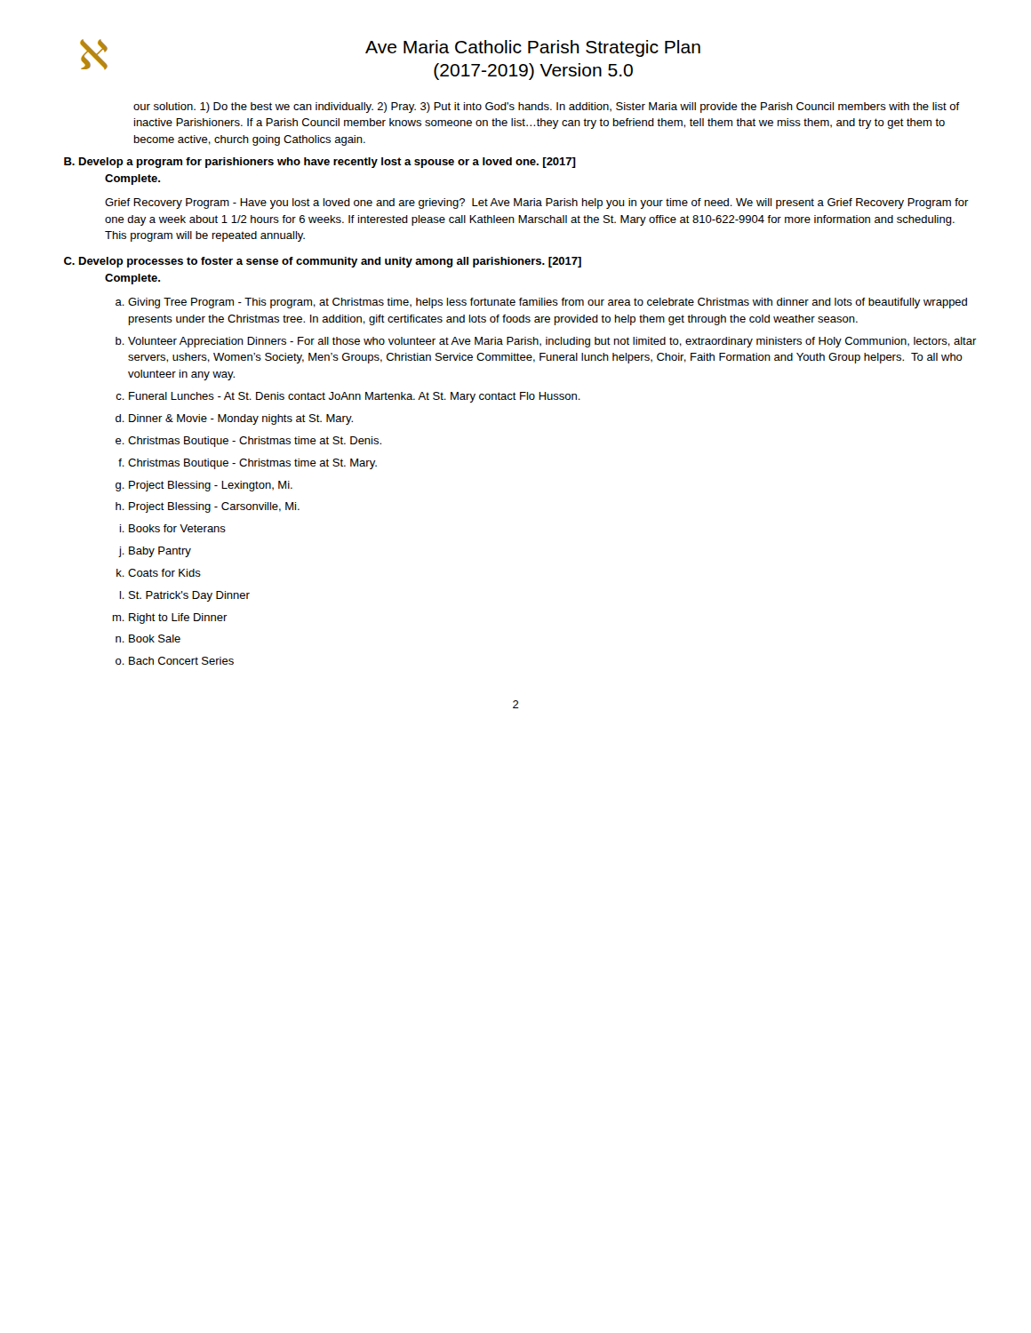ℵ
Ave Maria Catholic Parish Strategic Plan
(2017-2019) Version 5.0
our solution. 1) Do the best we can individually. 2) Pray. 3) Put it into God's hands. In addition, Sister Maria will provide the Parish Council members with the list of inactive Parishioners. If a Parish Council member knows someone on the list…they can try to befriend them, tell them that we miss them, and try to get them to become active, church going Catholics again.
Develop a program for parishioners who have recently lost a spouse or a loved one. [2017]
Complete.
Grief Recovery Program - Have you lost a loved one and are grieving? Let Ave Maria Parish help you in your time of need. We will present a Grief Recovery Program for one day a week about 1 1/2 hours for 6 weeks. If interested please call Kathleen Marschall at the St. Mary office at 810-622-9904 for more information and scheduling. This program will be repeated annually.
Develop processes to foster a sense of community and unity among all parishioners. [2017]
Complete.
Giving Tree Program - This program, at Christmas time, helps less fortunate families from our area to celebrate Christmas with dinner and lots of beautifully wrapped presents under the Christmas tree. In addition, gift certificates and lots of foods are provided to help them get through the cold weather season.
Volunteer Appreciation Dinners - For all those who volunteer at Ave Maria Parish, including but not limited to, extraordinary ministers of Holy Communion, lectors, altar servers, ushers, Women’s Society, Men’s Groups, Christian Service Committee, Funeral lunch helpers, Choir, Faith Formation and Youth Group helpers. To all who volunteer in any way.
Funeral Lunches - At St. Denis contact JoAnn Martenka. At St. Mary contact Flo Husson.
Dinner & Movie - Monday nights at St. Mary.
Christmas Boutique - Christmas time at St. Denis.
Christmas Boutique - Christmas time at St. Mary.
Project Blessing - Lexington, Mi.
Project Blessing - Carsonville, Mi.
Books for Veterans
Baby Pantry
Coats for Kids
St. Patrick's Day Dinner
Right to Life Dinner
Book Sale
Bach Concert Series
2